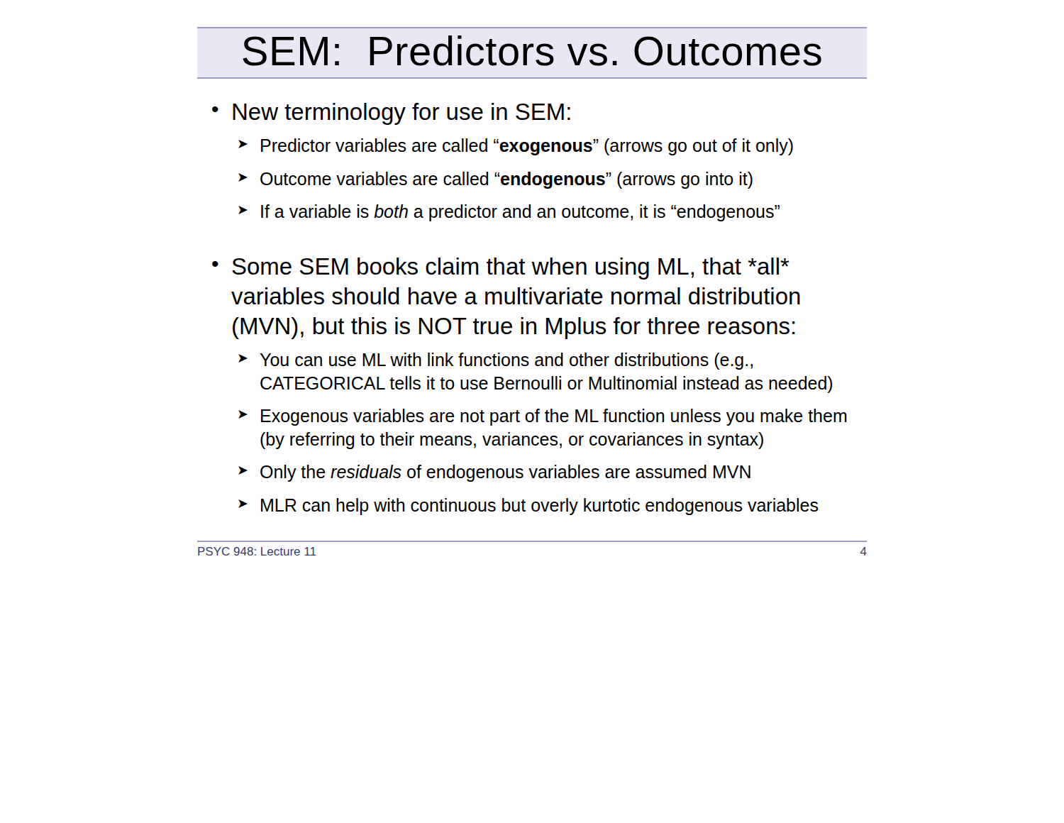SEM: Predictors vs. Outcomes
•New terminology for use in SEM:
➤Predictor variables are called “exogenous” (arrows go out of it only)
➤Outcome variables are called “endogenous” (arrows go into it)
➤If a variable is both a predictor and an outcome, it is “endogenous”
•Some SEM books claim that when using ML, that *all* variables should have a multivariate normal distribution (MVN), but this is NOT true in Mplus for three reasons:
➤You can use ML with link functions and other distributions (e.g., CATEGORICAL tells it to use Bernoulli or Multinomial instead as needed)
➤Exogenous variables are not part of the ML function unless you make them (by referring to their means, variances, or covariances in syntax)
➤Only the residuals of endogenous variables are assumed MVN
➤MLR can help with continuous but overly kurtotic endogenous variables
PSYC 948: Lecture 11 4